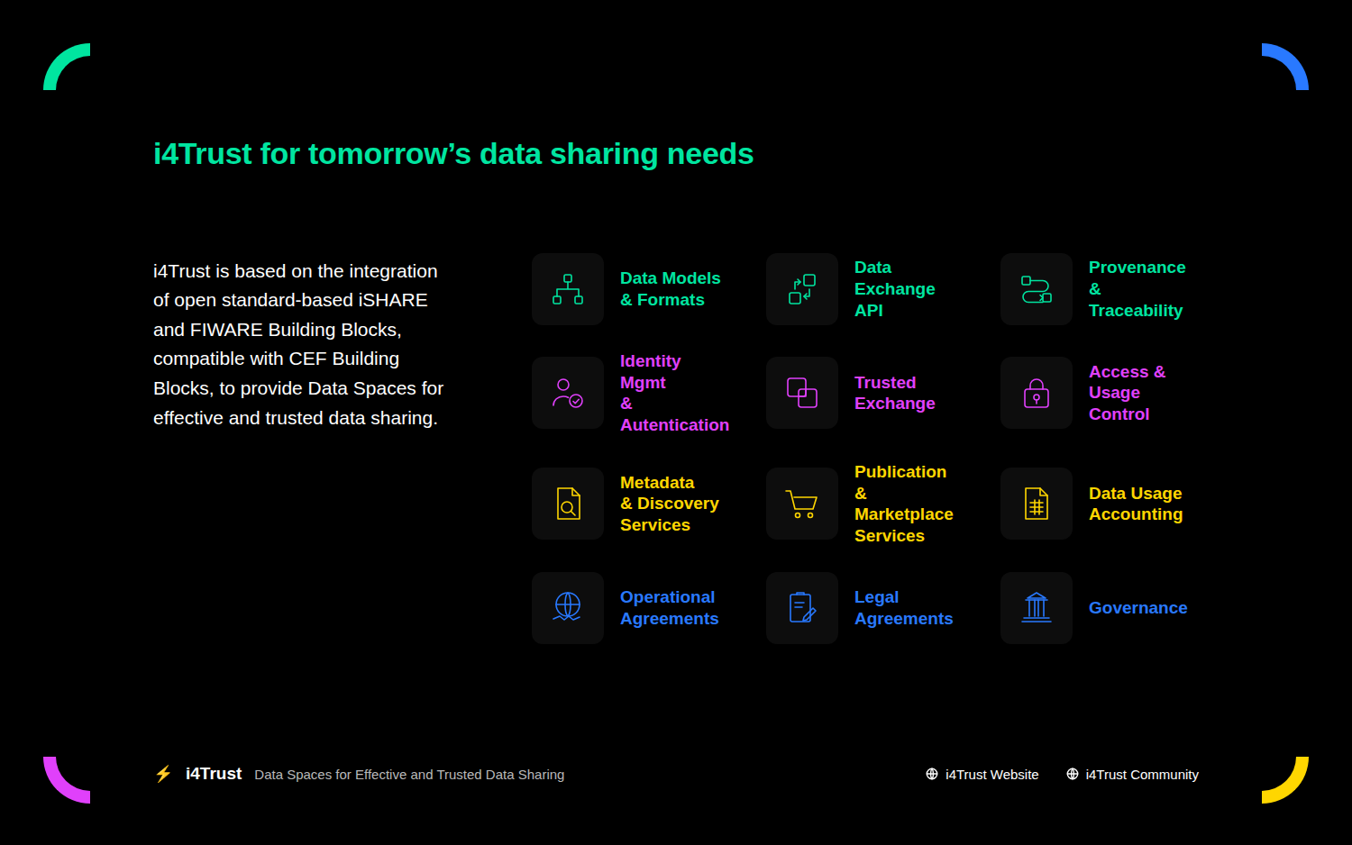i4Trust for tomorrow’s data sharing needs
i4Trust is based on the integration of open standard-based iSHARE and FIWARE Building Blocks, compatible with CEF Building Blocks, to provide Data Spaces for effective and trusted data sharing.
Data Models
& Formats
Data Exchange
API
Provenance
& Traceability
Identity Mgmt
& Autentication
Trusted
Exchange
Access &
Usage Control
Metadata
& Discovery
Services
Publication
& Marketplace
Services
Data Usage
Accounting
Operational
Agreements
Legal
Agreements
Governance
⚡ i4Trust Data Spaces for Effective and Trusted Data Sharing
i4Trust Website i4Trust Community